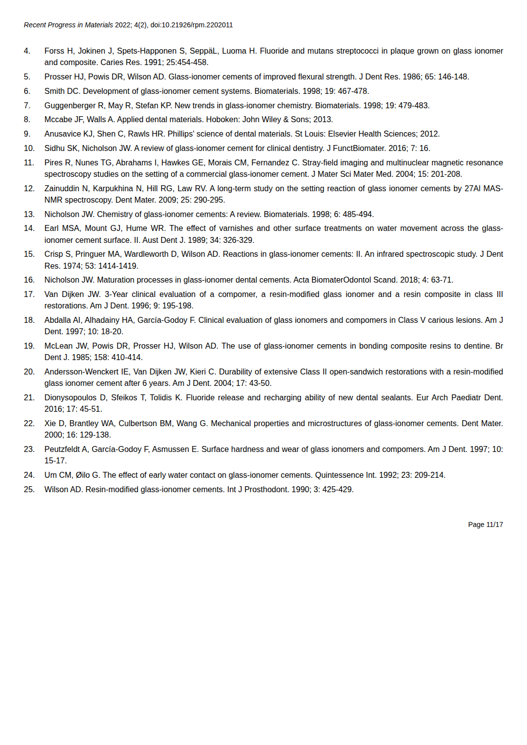Recent Progress in Materials 2022; 4(2), doi:10.21926/rpm.2202011
Forss H, Jokinen J, Spets-Happonen S, SeppäL, Luoma H. Fluoride and mutans streptococci in plaque grown on glass ionomer and composite. Caries Res. 1991; 25:454-458.
Prosser HJ, Powis DR, Wilson AD. Glass-ionomer cements of improved flexural strength. J Dent Res. 1986; 65: 146-148.
Smith DC. Development of glass-ionomer cement systems. Biomaterials. 1998; 19: 467-478.
Guggenberger R, May R, Stefan KP. New trends in glass-ionomer chemistry. Biomaterials. 1998; 19: 479-483.
Mccabe JF, Walls A. Applied dental materials. Hoboken: John Wiley & Sons; 2013.
Anusavice KJ, Shen C, Rawls HR. Phillips' science of dental materials. St Louis: Elsevier Health Sciences; 2012.
Sidhu SK, Nicholson JW. A review of glass-ionomer cement for clinical dentistry. J FunctBiomater. 2016; 7: 16.
Pires R, Nunes TG, Abrahams I, Hawkes GE, Morais CM, Fernandez C. Stray-field imaging and multinuclear magnetic resonance spectroscopy studies on the setting of a commercial glass-ionomer cement. J Mater Sci Mater Med. 2004; 15: 201-208.
Zainuddin N, Karpukhina N, Hill RG, Law RV. A long-term study on the setting reaction of glass ionomer cements by 27Al MAS-NMR spectroscopy. Dent Mater. 2009; 25: 290-295.
Nicholson JW. Chemistry of glass-ionomer cements: A review. Biomaterials. 1998; 6: 485-494.
Earl MSA, Mount GJ, Hume WR. The effect of varnishes and other surface treatments on water movement across the glass-ionomer cement surface. II. Aust Dent J. 1989; 34: 326-329.
Crisp S, Pringuer MA, Wardleworth D, Wilson AD. Reactions in glass-ionomer cements: II. An infrared spectroscopic study. J Dent Res. 1974; 53: 1414-1419.
Nicholson JW. Maturation processes in glass-ionomer dental cements. Acta BiomaterOdontol Scand. 2018; 4: 63-71.
Van Dijken JW. 3-Year clinical evaluation of a compomer, a resin-modified glass ionomer and a resin composite in class III restorations. Am J Dent. 1996; 9: 195-198.
Abdalla AI, Alhadainy HA, García-Godoy F. Clinical evaluation of glass ionomers and compomers in Class V carious lesions. Am J Dent. 1997; 10: 18-20.
McLean JW, Powis DR, Prosser HJ, Wilson AD. The use of glass-ionomer cements in bonding composite resins to dentine. Br Dent J. 1985; 158: 410-414.
Andersson-Wenckert IE, Van Dijken JW, Kieri C. Durability of extensive Class II open-sandwich restorations with a resin-modified glass ionomer cement after 6 years. Am J Dent. 2004; 17: 43-50.
Dionysopoulos D, Sfeikos T, Tolidis K. Fluoride release and recharging ability of new dental sealants. Eur Arch Paediatr Dent. 2016; 17: 45-51.
Xie D, Brantley WA, Culbertson BM, Wang G. Mechanical properties and microstructures of glass-ionomer cements. Dent Mater. 2000; 16: 129-138.
Peutzfeldt A, García-Godoy F, Asmussen E. Surface hardness and wear of glass ionomers and compomers. Am J Dent. 1997; 10: 15-17.
Um CM, Øilo G. The effect of early water contact on glass-ionomer cements. Quintessence Int. 1992; 23: 209-214.
Wilson AD. Resin-modified glass-ionomer cements. Int J Prosthodont. 1990; 3: 425-429.
Page 11/17